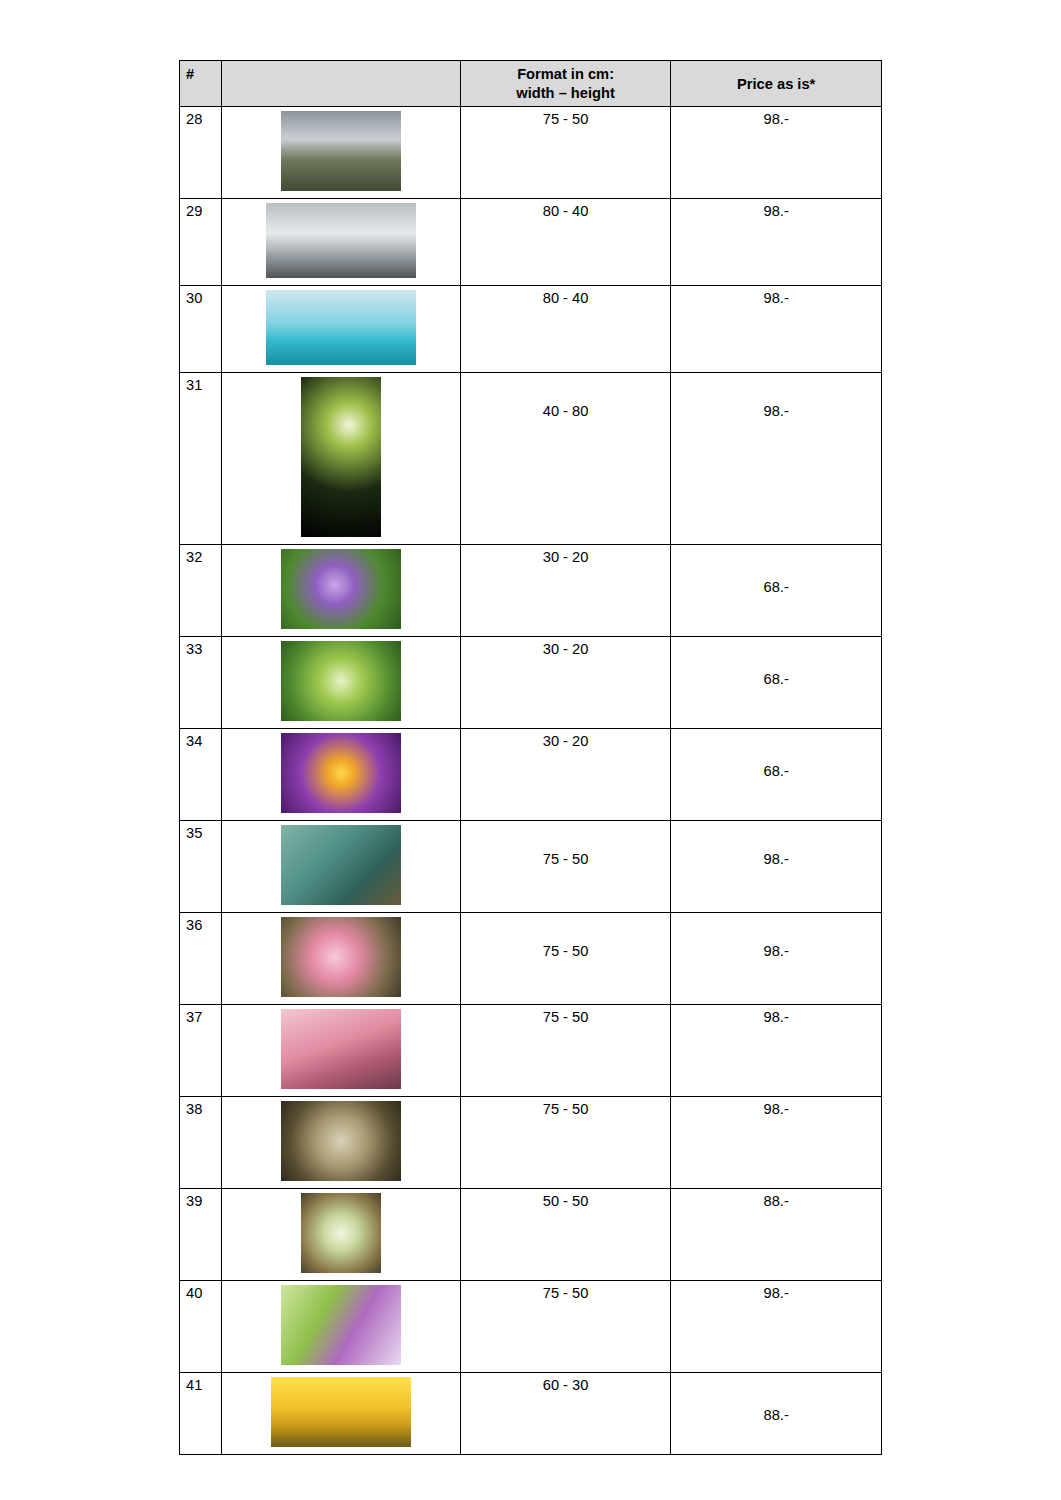| # | | Format in cm: width – height | Price as is* |
| --- | --- | --- | --- |
| 28 | | 75 - 50 | 98.- |
| 29 | | 80 - 40 | 98.- |
| 30 | | 80 - 40 | 98.- |
| 31 | | 40 - 80 | 98.- |
| 32 | | 30 - 20 | 68.- |
| 33 | | 30 - 20 | 68.- |
| 34 | | 30 - 20 | 68.- |
| 35 | | 75 - 50 | 98.- |
| 36 | | 75 - 50 | 98.- |
| 37 | | 75 - 50 | 98.- |
| 38 | | 75 - 50 | 98.- |
| 39 | | 50 - 50 | 88.- |
| 40 | | 75 - 50 | 98.- |
| 41 | | 60 - 30 | 88.- |